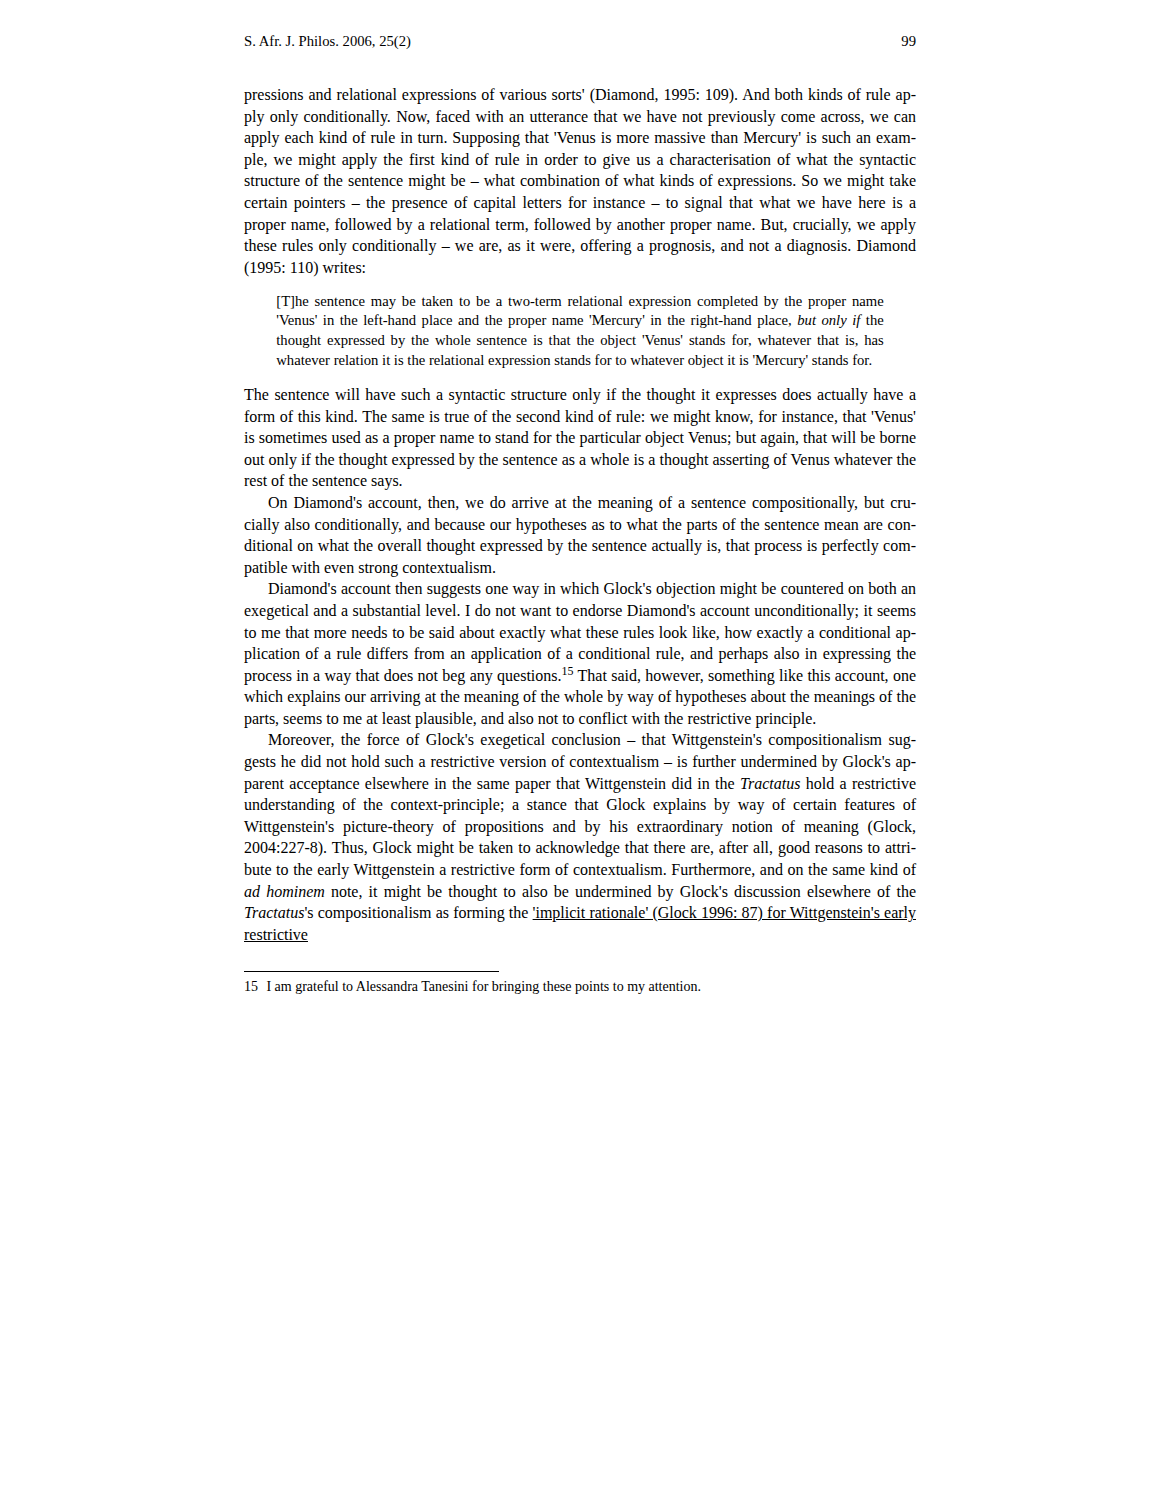S. Afr. J. Philos. 2006, 25(2) 99
pressions and relational expressions of various sorts' (Diamond, 1995: 109). And both kinds of rule apply only conditionally. Now, faced with an utterance that we have not previously come across, we can apply each kind of rule in turn. Supposing that 'Venus is more massive than Mercury' is such an example, we might apply the first kind of rule in order to give us a characterisation of what the syntactic structure of the sentence might be – what combination of what kinds of expressions. So we might take certain pointers – the presence of capital letters for instance – to signal that what we have here is a proper name, followed by a relational term, followed by another proper name. But, crucially, we apply these rules only conditionally – we are, as it were, offering a prognosis, and not a diagnosis. Diamond (1995: 110) writes:
[T]he sentence may be taken to be a two-term relational expression completed by the proper name 'Venus' in the left-hand place and the proper name 'Mercury' in the right-hand place, but only if the thought expressed by the whole sentence is that the object 'Venus' stands for, whatever that is, has whatever relation it is the relational expression stands for to whatever object it is 'Mercury' stands for.
The sentence will have such a syntactic structure only if the thought it expresses does actually have a form of this kind. The same is true of the second kind of rule: we might know, for instance, that 'Venus' is sometimes used as a proper name to stand for the particular object Venus; but again, that will be borne out only if the thought expressed by the sentence as a whole is a thought asserting of Venus whatever the rest of the sentence says.
On Diamond's account, then, we do arrive at the meaning of a sentence compositionally, but crucially also conditionally, and because our hypotheses as to what the parts of the sentence mean are conditional on what the overall thought expressed by the sentence actually is, that process is perfectly compatible with even strong contextualism.
Diamond's account then suggests one way in which Glock's objection might be countered on both an exegetical and a substantial level. I do not want to endorse Diamond's account unconditionally; it seems to me that more needs to be said about exactly what these rules look like, how exactly a conditional application of a rule differs from an application of a conditional rule, and perhaps also in expressing the process in a way that does not beg any questions.15 That said, however, something like this account, one which explains our arriving at the meaning of the whole by way of hypotheses about the meanings of the parts, seems to me at least plausible, and also not to conflict with the restrictive principle.
Moreover, the force of Glock's exegetical conclusion – that Wittgenstein's compositionalism suggests he did not hold such a restrictive version of contextualism – is further undermined by Glock's apparent acceptance elsewhere in the same paper that Wittgenstein did in the Tractatus hold a restrictive understanding of the context-principle; a stance that Glock explains by way of certain features of Wittgenstein's picture-theory of propositions and by his extraordinary notion of meaning (Glock, 2004:227-8). Thus, Glock might be taken to acknowledge that there are, after all, good reasons to attribute to the early Wittgenstein a restrictive form of contextualism. Furthermore, and on the same kind of ad hominem note, it might be thought to also be undermined by Glock's discussion elsewhere of the Tractatus's compositionalism as forming the 'implicit rationale' (Glock 1996: 87) for Wittgenstein's early restrictive
15 I am grateful to Alessandra Tanesini for bringing these points to my attention.